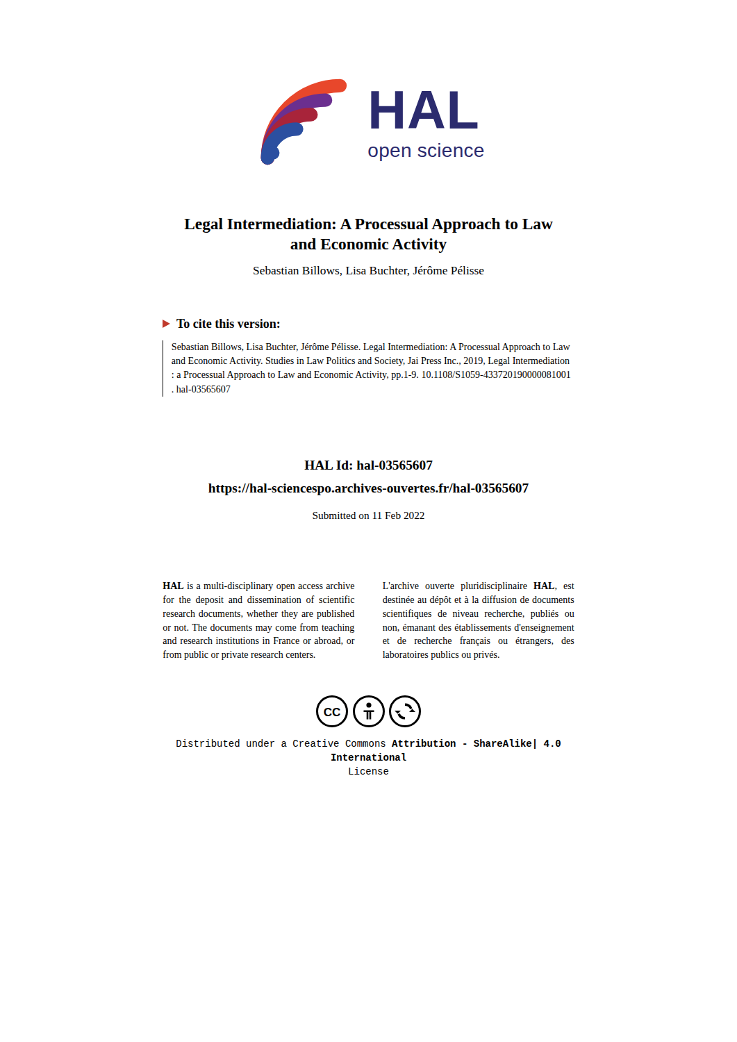HAL logo
HAL open science
Legal Intermediation: A Processual Approach to Law
and Economic Activity
Sebastian Billows, Lisa Buchter, Jérôme Pélisse
To cite this version:
Sebastian Billows, Lisa Buchter, Jérôme Pélisse. Legal Intermediation: A Processual Approach to Law and Economic Activity. Studies in Law Politics and Society, Jai Press Inc., 2019, Legal Intermediation : a Processual Approach to Law and Economic Activity, pp.1-9. 10.1108/S1059-433720190000081001 . hal-03565607
HAL Id: hal-03565607
https://hal-sciencespo.archives-ouvertes.fr/hal-03565607
Submitted on 11 Feb 2022
HAL is a multi-disciplinary open access archive for the deposit and dissemination of scientific research documents, whether they are published or not. The documents may come from teaching and research institutions in France or abroad, or from public or private research centers.
L'archive ouverte pluridisciplinaire HAL, est destinée au dépôt et à la diffusion de documents scientifiques de niveau recherche, publiés ou non, émanant des établissements d'enseignement et de recherche français ou étrangers, des laboratoires publics ou privés.
CC CC BY SA
Distributed under a Creative Commons Attribution - ShareAlike| 4.0 International
License